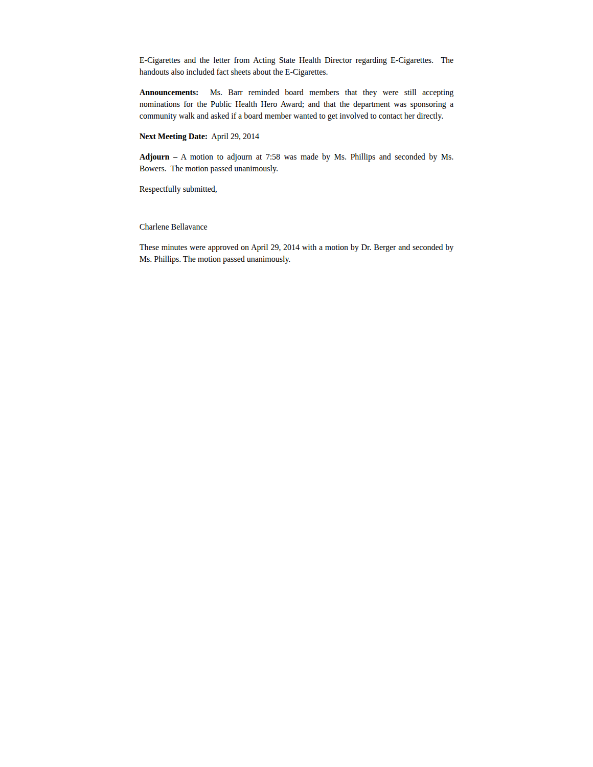E-Cigarettes and the letter from Acting State Health Director regarding E-Cigarettes. The handouts also included fact sheets about the E-Cigarettes.
Announcements: Ms. Barr reminded board members that they were still accepting nominations for the Public Health Hero Award; and that the department was sponsoring a community walk and asked if a board member wanted to get involved to contact her directly.
Next Meeting Date: April 29, 2014
Adjourn – A motion to adjourn at 7:58 was made by Ms. Phillips and seconded by Ms. Bowers. The motion passed unanimously.
Respectfully submitted,
Charlene Bellavance
These minutes were approved on April 29, 2014 with a motion by Dr. Berger and seconded by Ms. Phillips. The motion passed unanimously.